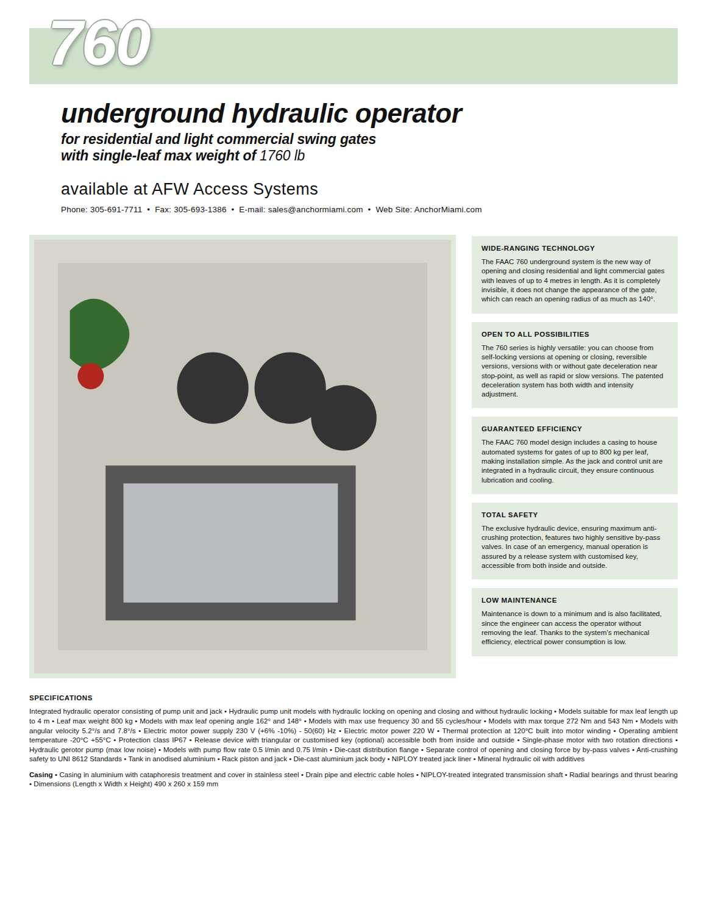760
underground hydraulic operator
for residential and light commercial swing gates
with single-leaf max weight of 1760 lb
available at AFW Access Systems
Phone: 305-691-7711 • Fax: 305-693-1386 • E-mail: sales@anchormiami.com • Web Site: AnchorMiami.com
WIDE-RANGING TECHNOLOGY
The FAAC 760 underground system is the new way of opening and closing residential and light commercial gates with leaves of up to 4 metres in length. As it is completely invisible, it does not change the appearance of the gate, which can reach an opening radius of as much as 140°.
OPEN TO ALL POSSIBILITIES
The 760 series is highly versatile: you can choose from self-locking versions at opening or closing, reversible versions, versions with or without gate deceleration near stop-point, as well as rapid or slow versions. The patented deceleration system has both width and intensity adjustment.
GUARANTEED EFFICIENCY
The FAAC 760 model design includes a casing to house automated systems for gates of up to 800 kg per leaf, making installation simple. As the jack and control unit are integrated in a hydraulic circuit, they ensure continuous lubrication and cooling.
TOTAL SAFETY
The exclusive hydraulic device, ensuring maximum anti-crushing protection, features two highly sensitive by-pass valves. In case of an emergency, manual operation is assured by a release system with customised key, accessible from both inside and outside.
LOW MAINTENANCE
Maintenance is down to a minimum and is also facilitated, since the engineer can access the operator without removing the leaf. Thanks to the system’s mechanical efficiency, electrical power consumption is low.
SPECIFICATIONS
Integrated hydraulic operator consisting of pump unit and jack • Hydraulic pump unit models with hydraulic locking on opening and closing and without hydraulic locking • Models suitable for max leaf length up to 4 m • Leaf max weight 800 kg • Models with max leaf opening angle 162° and 148° • Models with max use frequency 30 and 55 cycles/hour • Models with max torque 272 Nm and 543 Nm • Models with angular velocity 5.2°/s and 7.8°/s • Electric motor power supply 230 V (+6% -10%) - 50(60) Hz • Electric motor power 220 W • Thermal protection at 120°C built into motor winding • Operating ambient temperature -20°C +55°C • Protection class IP67 • Release device with triangular or customised key (optional) accessible both from inside and outside • Single-phase motor with two rotation directions • Hydraulic gerotor pump (max low noise) • Models with pump flow rate 0.5 l/min and 0.75 l/min • Die-cast distribution flange • Separate control of opening and closing force by by-pass valves • Anti-crushing safety to UNI 8612 Standards • Tank in anodised aluminium • Rack piston and jack • Die-cast aluminium jack body • NIPLOY treated jack liner • Mineral hydraulic oil with additives
Casing • Casing in aluminium with cataphoresis treatment and cover in stainless steel • Drain pipe and electric cable holes • NIPLOY-treated integrated transmission shaft • Radial bearings and thrust bearing • Dimensions (Length x Width x Height) 490 x 260 x 159 mm